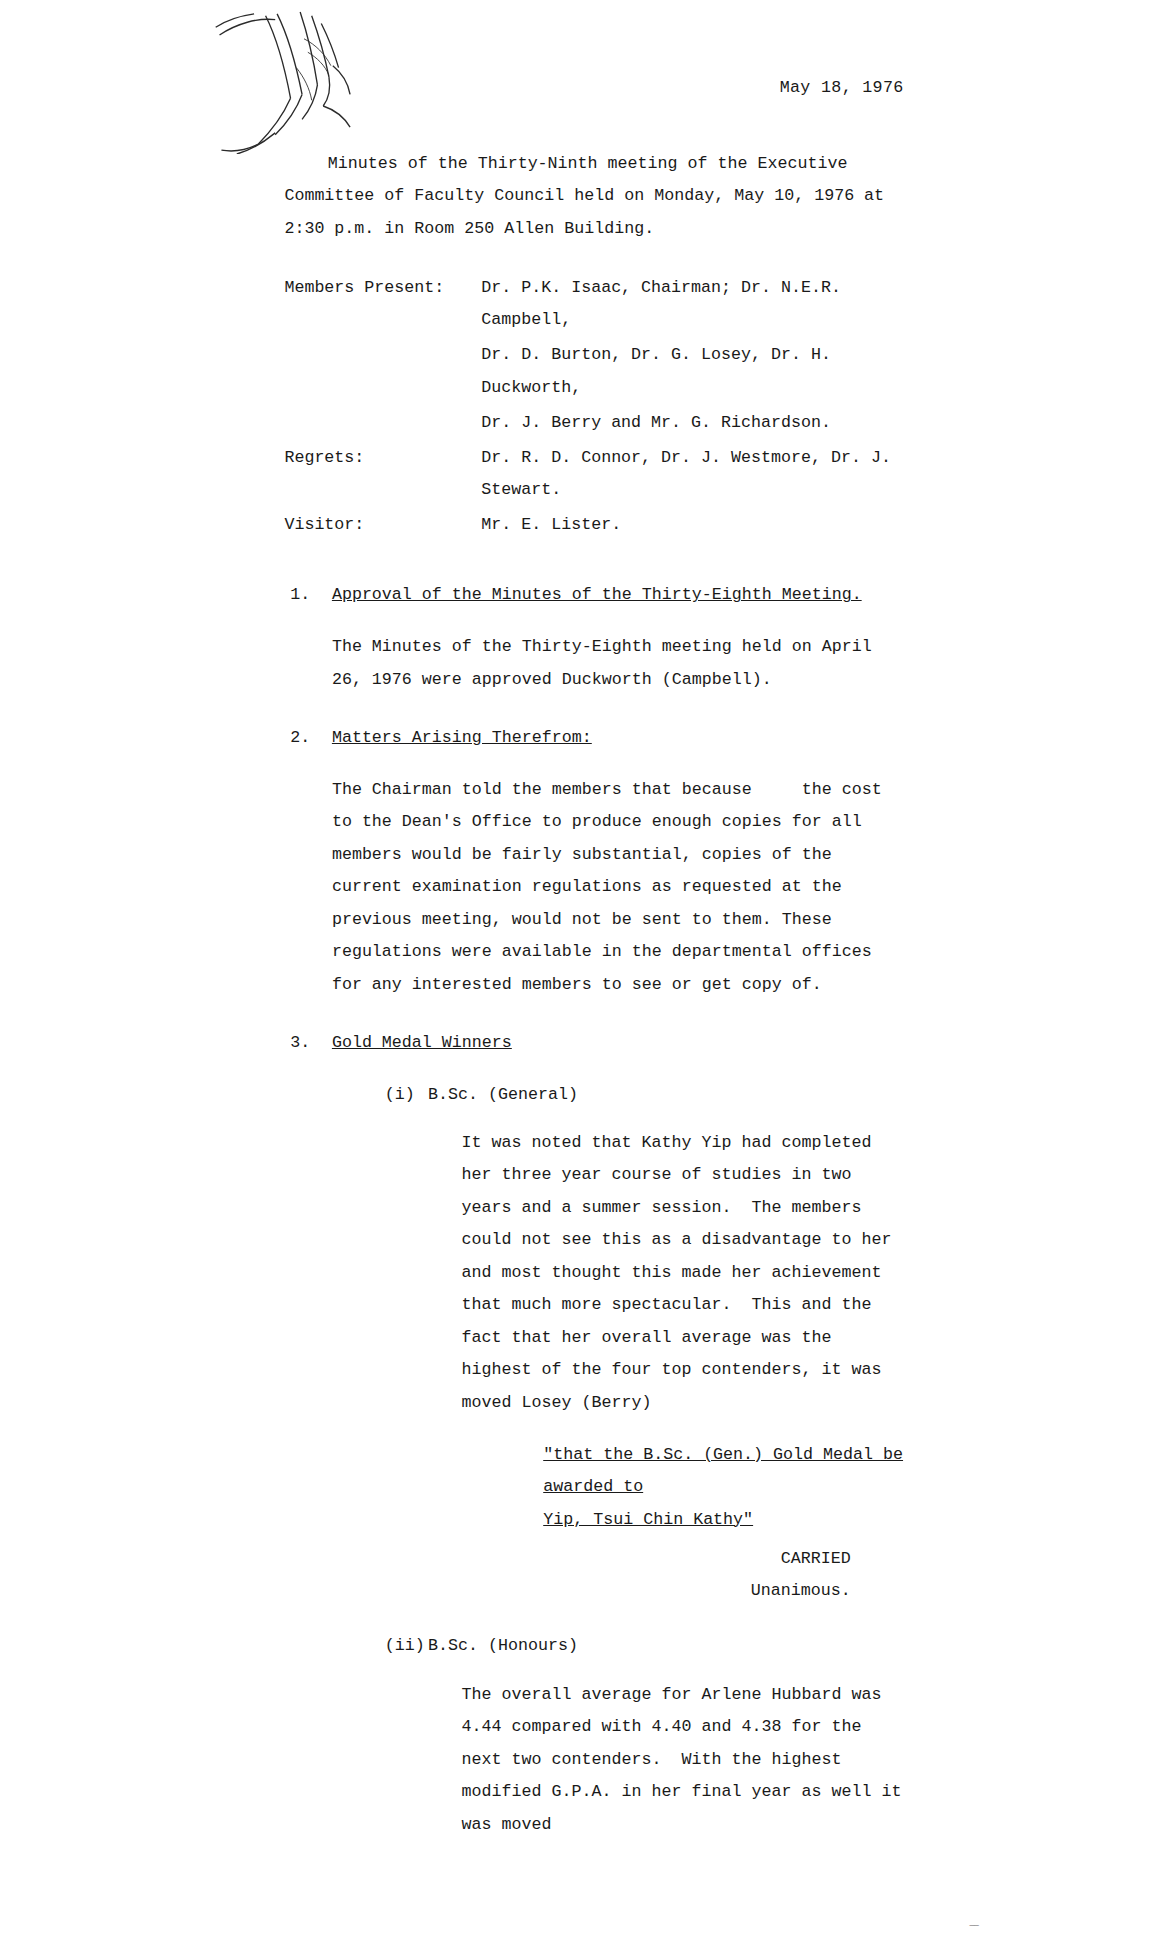May 18, 1976
Minutes of the Thirty-Ninth meeting of the Executive Committee of Faculty Council held on Monday, May 10, 1976 at 2:30 p.m. in Room 250 Allen Building.
| Members Present: | Dr. P.K. Isaac, Chairman; Dr. N.E.R. Campbell, |
| | Dr. D. Burton, Dr. G. Losey, Dr. H. Duckworth, |
| | Dr. J. Berry and Mr. G. Richardson. |
| Regrets: | Dr. R. D. Connor, Dr. J. Westmore, Dr. J. Stewart. |
| Visitor: | Mr. E. Lister. |
Approval of the Minutes of the Thirty-Eighth Meeting.
The Minutes of the Thirty-Eighth meeting held on April 26, 1976 were approved Duckworth (Campbell).
Matters Arising Therefrom:
The Chairman told the members that because the cost to the Dean's Office to produce enough copies for all members would be fairly substantial, copies of the current examination regulations as requested at the previous meeting, would not be sent to them. These regulations were available in the departmental offices for any interested members to see or get copy of.
Gold Medal Winners
(i)
B.Sc. (General)
It was noted that Kathy Yip had completed her three year course of studies in two years and a summer session. The members could not see this as a disadvantage to her and most thought this made her achievement that much more spectacular. This and the fact that her overall average was the highest of the four top contenders, it was moved Losey (Berry)
"that the B.Sc. (Gen.) Gold Medal be awarded to Yip, Tsui Chin Kathy"
CARRIED Unanimous.
(ii)
B.Sc. (Honours)
The overall average for Arlene Hubbard was 4.44 compared with 4.40 and 4.38 for the next two contenders. With the highest modified G.P.A. in her final year as well it was moved
——